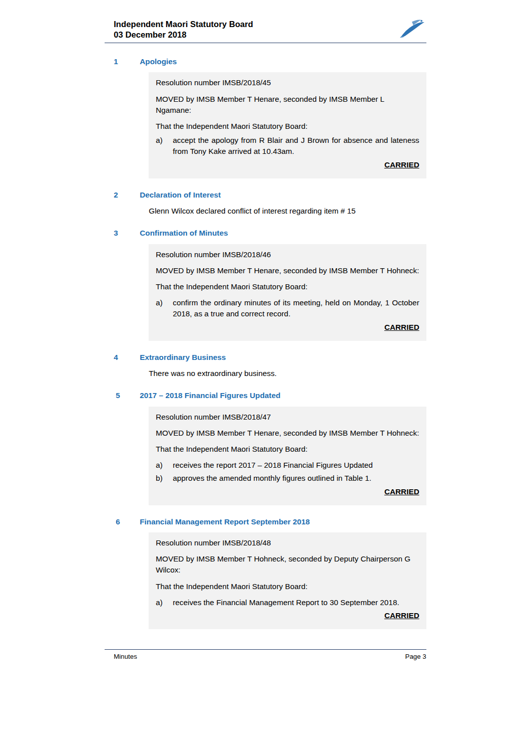Independent Maori Statutory Board
03 December 2018
1 Apologies
Resolution number IMSB/2018/45
MOVED by IMSB Member T Henare, seconded by IMSB Member L Ngamane:
That the Independent Maori Statutory Board:
a) accept the apology from R Blair and J Brown for absence and lateness from Tony Kake arrived at 10.43am.
CARRIED
2 Declaration of Interest
Glenn Wilcox declared conflict of interest regarding item # 15
3 Confirmation of Minutes
Resolution number IMSB/2018/46
MOVED by IMSB Member T Henare, seconded by IMSB Member T Hohneck:
That the Independent Maori Statutory Board:
a) confirm the ordinary minutes of its meeting, held on Monday, 1 October 2018, as a true and correct record.
CARRIED
4 Extraordinary Business
There was no extraordinary business.
5 2017 – 2018 Financial Figures Updated
Resolution number IMSB/2018/47
MOVED by IMSB Member T Henare, seconded by IMSB Member T Hohneck:
That the Independent Maori Statutory Board:
a) receives the report 2017 – 2018 Financial Figures Updated
b) approves the amended monthly figures outlined in Table 1.
CARRIED
6 Financial Management Report September 2018
Resolution number IMSB/2018/48
MOVED by IMSB Member T Hohneck, seconded by Deputy Chairperson G Wilcox:
That the Independent Maori Statutory Board:
a) receives the Financial Management Report to 30 September 2018.
CARRIED
Minutes Page 3